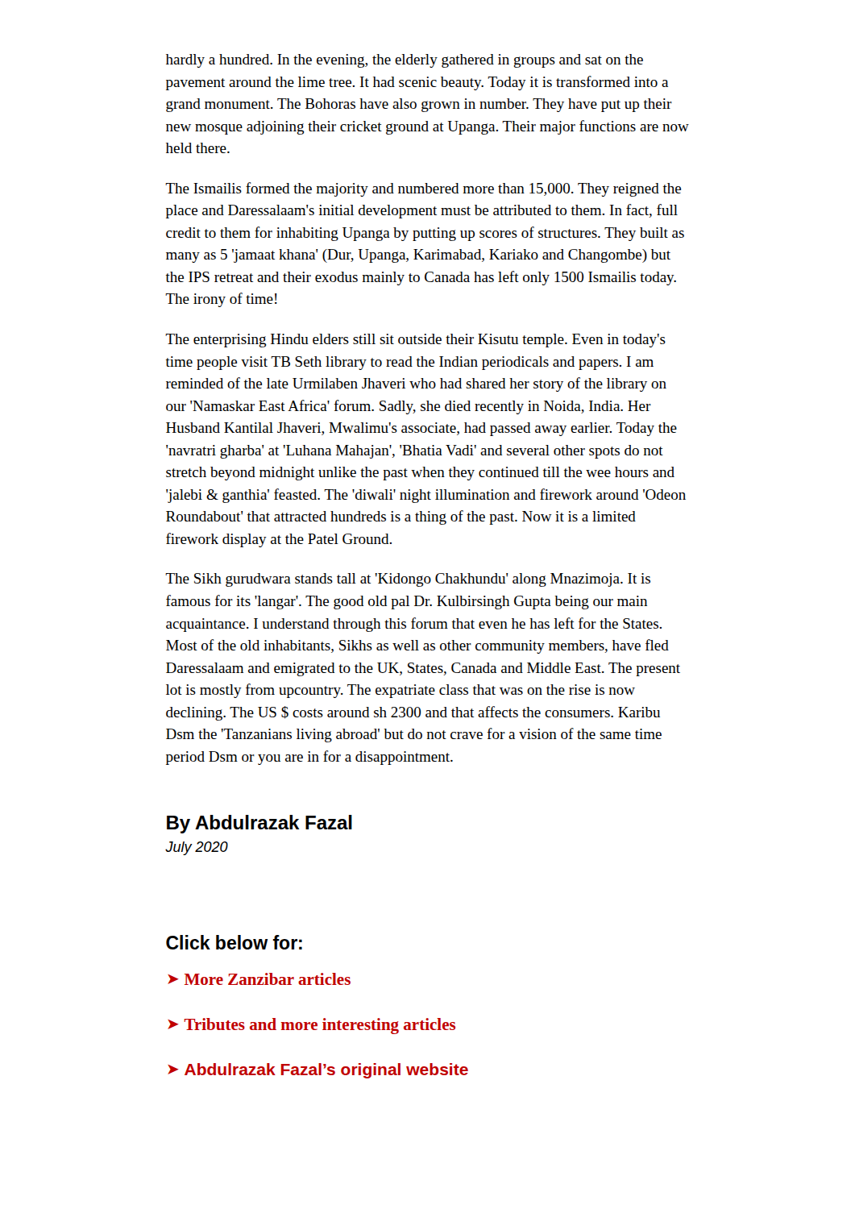hardly a hundred. In the evening, the elderly gathered in groups and sat on the pavement around the lime tree. It had scenic beauty. Today it is transformed into a grand monument. The Bohoras have also grown in number. They have put up their new mosque adjoining their cricket ground at Upanga. Their major functions are now held there.
The Ismailis formed the majority and numbered more than 15,000. They reigned the place and Daressalaam's initial development must be attributed to them. In fact, full credit to them for inhabiting Upanga by putting up scores of structures. They built as many as 5 'jamaat khana' (Dur, Upanga, Karimabad, Kariako and Changombe) but the IPS retreat and their exodus mainly to Canada has left only 1500 Ismailis today. The irony of time!
The enterprising Hindu elders still sit outside their Kisutu temple. Even in today's time people visit TB Seth library to read the Indian periodicals and papers. I am reminded of the late Urmilaben Jhaveri who had shared her story of the library on our 'Namaskar East Africa' forum. Sadly, she died recently in Noida, India. Her Husband Kantilal Jhaveri, Mwalimu's associate, had passed away earlier. Today the 'navratri gharba' at 'Luhana Mahajan', 'Bhatia Vadi' and several other spots do not stretch beyond midnight unlike the past when they continued till the wee hours and 'jalebi & ganthia' feasted. The 'diwali' night illumination and firework around 'Odeon Roundabout' that attracted hundreds is a thing of the past. Now it is a limited firework display at the Patel Ground.
The Sikh gurudwara stands tall at 'Kidongo Chakhundu' along Mnazimoja. It is famous for its 'langar'. The good old pal Dr. Kulbirsingh Gupta being our main acquaintance. I understand through this forum that even he has left for the States. Most of the old inhabitants, Sikhs as well as other community members, have fled Daressalaam and emigrated to the UK, States, Canada and Middle East. The present lot is mostly from upcountry. The expatriate class that was on the rise is now declining. The US $ costs around sh 2300 and that affects the consumers. Karibu Dsm the 'Tanzanians living abroad' but do not crave for a vision of the same time period Dsm or you are in for a disappointment.
By Abdulrazak Fazal
July 2020
Click below for:
➤More Zanzibar articles
➤Tributes and more interesting articles
➤Abdulrazak Fazal’s original website